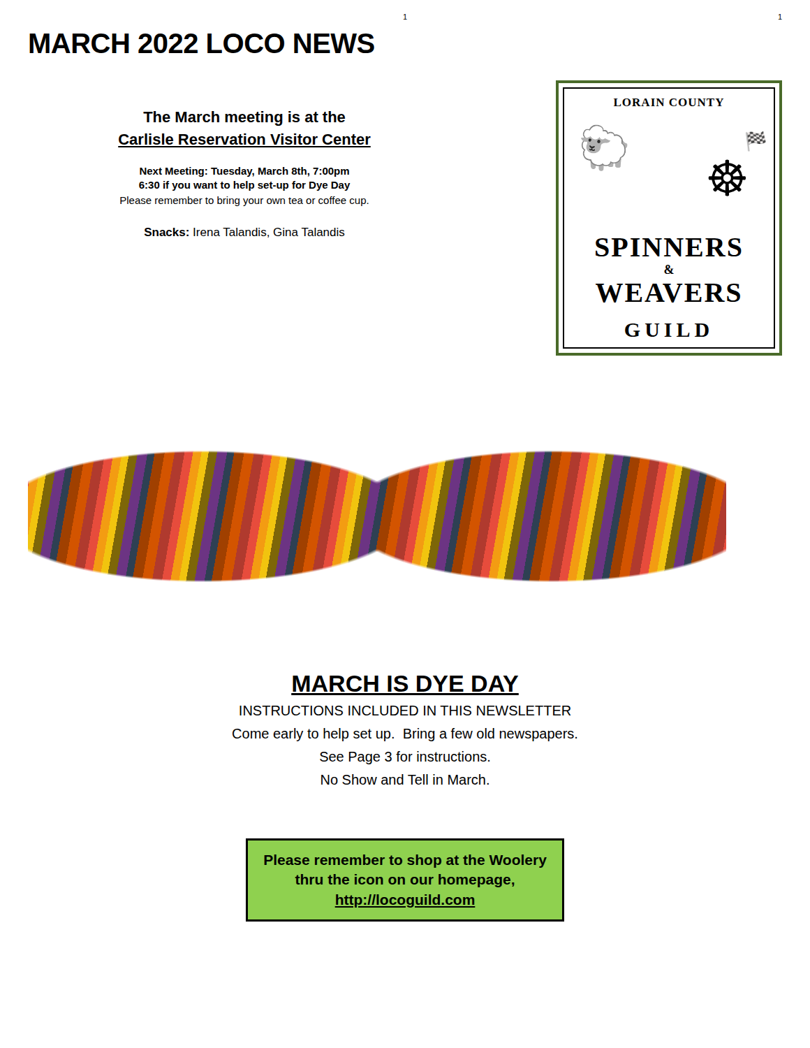1 1
MARCH 2022 LOCO NEWS
The March meeting is at the
Carlisle Reservation Visitor Center
Next Meeting: Tuesday, March 8th, 7:00pm
6:30 if you want to help set-up for Dye Day
Please remember to bring your own tea or coffee cup.
Snacks: Irena Talandis, Gina Talandis
LORAIN COUNTY
🐑
🏁
☸
SPINNERS
&
WEAVERS
GUILD
MARCH IS DYE DAY
INSTRUCTIONS INCLUDED IN THIS NEWSLETTER
Come early to help set up. Bring a few old newspapers.
See Page 3 for instructions.
No Show and Tell in March.
Please remember to shop at the Woolery thru the icon on our homepage,
http://locoguild.com